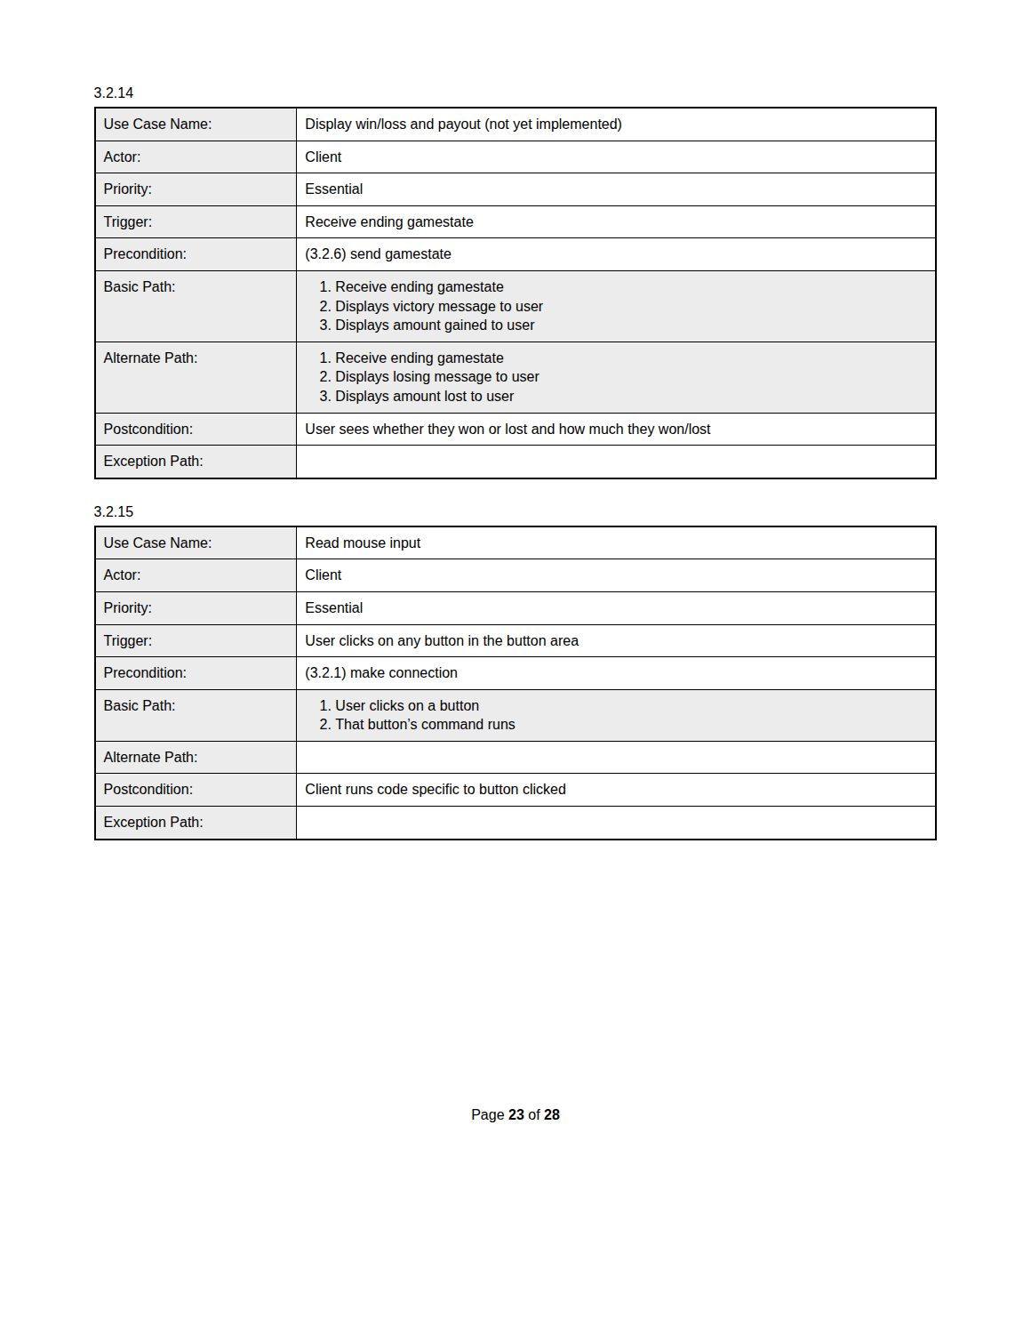3.2.14
| Use Case Name: | Display win/loss and payout (not yet implemented) |
| Actor: | Client |
| Priority: | Essential |
| Trigger: | Receive ending gamestate |
| Precondition: | (3.2.6) send gamestate |
| Basic Path: | Receive ending gamestate Displays victory message to user Displays amount gained to user |
| Alternate Path: | Receive ending gamestate Displays losing message to user Displays amount lost to user |
| Postcondition: | User sees whether they won or lost and how much they won/lost |
| Exception Path: | |
3.2.15
| Use Case Name: | Read mouse input |
| Actor: | Client |
| Priority: | Essential |
| Trigger: | User clicks on any button in the button area |
| Precondition: | (3.2.1) make connection |
| Basic Path: | User clicks on a button That button’s command runs |
| Alternate Path: | |
| Postcondition: | Client runs code specific to button clicked |
| Exception Path: | |
Page 23 of 28